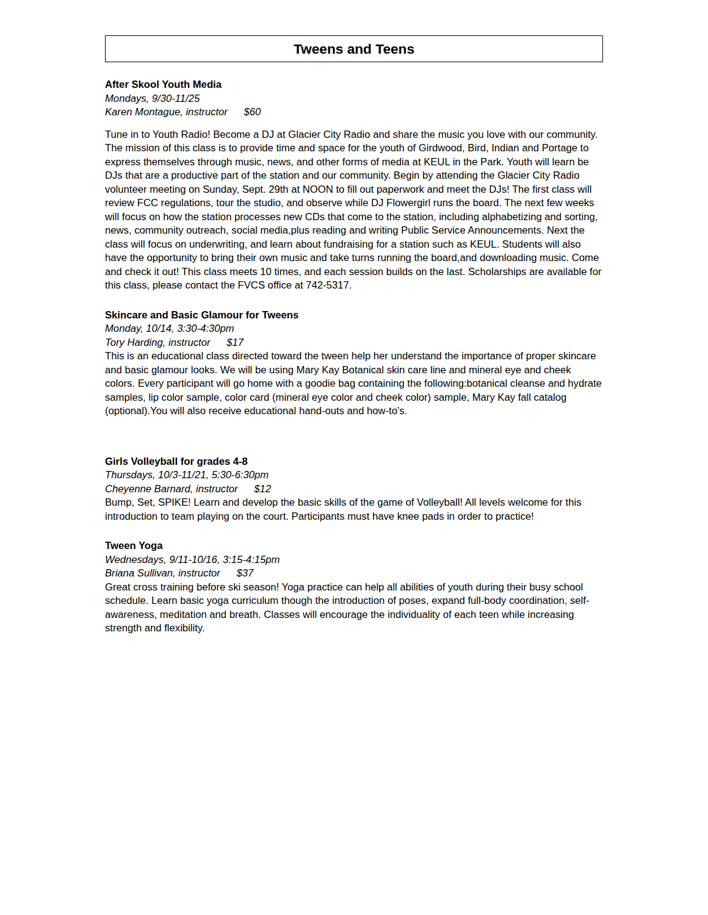Tweens and Teens
After Skool Youth Media
Mondays, 9/30-11/25
Karen Montague, instructor $60
Tune in to Youth Radio! Become a DJ at Glacier City Radio and share the music you love with our community. The mission of this class is to provide time and space for the youth of Girdwood, Bird, Indian and Portage to express themselves through music, news, and other forms of media at KEUL in the Park. Youth will learn be DJs that are a productive part of the station and our community. Begin by attending the Glacier City Radio volunteer meeting on Sunday, Sept. 29th at NOON to fill out paperwork and meet the DJs! The first class will review FCC regulations, tour the studio, and observe while DJ Flowergirl runs the board. The next few weeks will focus on how the station processes new CDs that come to the station, including alphabetizing and sorting, news, community outreach, social media,plus reading and writing Public Service Announcements. Next the class will focus on underwriting, and learn about fundraising for a station such as KEUL. Students will also have the opportunity to bring their own music and take turns running the board,and downloading music. Come and check it out! This class meets 10 times, and each session builds on the last. Scholarships are available for this class, please contact the FVCS office at 742-5317.
Skincare and Basic Glamour for Tweens
Monday, 10/14, 3:30-4:30pm
Tory Harding, instructor $17
This is an educational class directed toward the tween help her understand the importance of proper skincare and basic glamour looks. We will be using Mary Kay Botanical skin care line and mineral eye and cheek colors. Every participant will go home with a goodie bag containing the following:botanical cleanse and hydrate samples, lip color sample, color card (mineral eye color and cheek color) sample, Mary Kay fall catalog (optional).You will also receive educational hand-outs and how-to's.
Girls Volleyball for grades 4-8
Thursdays, 10/3-11/21, 5:30-6:30pm
Cheyenne Barnard, instructor $12
Bump, Set, SPIKE! Learn and develop the basic skills of the game of Volleyball! All levels welcome for this introduction to team playing on the court. Participants must have knee pads in order to practice!
Tween Yoga
Wednesdays, 9/11-10/16, 3:15-4:15pm
Briana Sullivan, instructor $37
Great cross training before ski season! Yoga practice can help all abilities of youth during their busy school schedule. Learn basic yoga curriculum though the introduction of poses, expand full-body coordination, self-awareness, meditation and breath. Classes will encourage the individuality of each teen while increasing strength and flexibility.